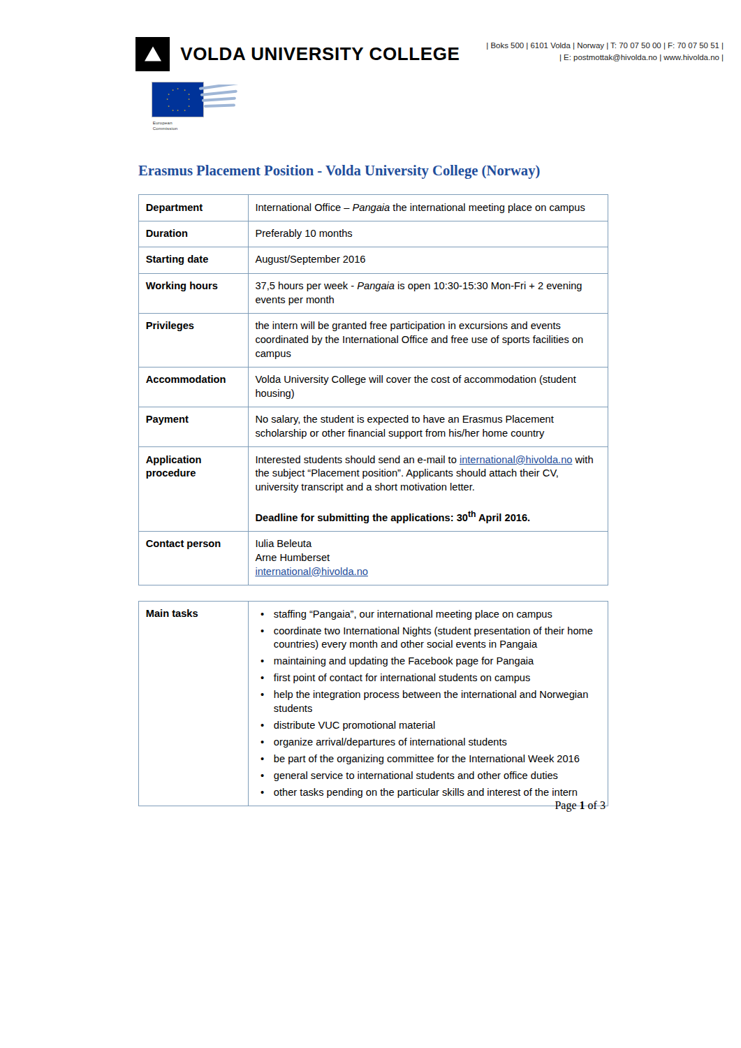VOLDA UNIVERSITY COLLEGE
| Boks 500 | 6101 Volda | Norway | T: 70 07 50 00 | F: 70 07 50 51 |
| E: postmottak@hivolda.no | www.hivolda.no |
★ ★ ★ ★ ★ ★ ★ ★ ★ ★ ★ ★
European
Commission
Erasmus Placement Position - Volda University College (Norway)
| Department | International Office – Pangaia the international meeting place on campus |
| Duration | Preferably 10 months |
| Starting date | August/September 2016 |
| Working hours | 37,5 hours per week - Pangaia is open 10:30-15:30 Mon-Fri + 2 evening events per month |
| Privileges | the intern will be granted free participation in excursions and events coordinated by the International Office and free use of sports facilities on campus |
| Accommodation | Volda University College will cover the cost of accommodation (student housing) |
| Payment | No salary, the student is expected to have an Erasmus Placement scholarship or other financial support from his/her home country |
| Application procedure | Interested students should send an e-mail to international@hivolda.no with the subject “Placement position”. Applicants should attach their CV, university transcript and a short motivation letter. Deadline for submitting the applications: 30 th April 2016. |
| Contact person | Iulia Beleuta Arne Humberset international@hivolda.no |
| Main tasks | staffing “Pangaia”, our international meeting place on campus coordinate two International Nights (student presentation of their home countries) every month and other social events in Pangaia maintaining and updating the Facebook page for Pangaia first point of contact for international students on campus help the integration process between the international and Norwegian students distribute VUC promotional material organize arrival/departures of international students be part of the organizing committee for the International Week 2016 general service to international students and other office duties other tasks pending on the particular skills and interest of the intern |
Page 1 of 3